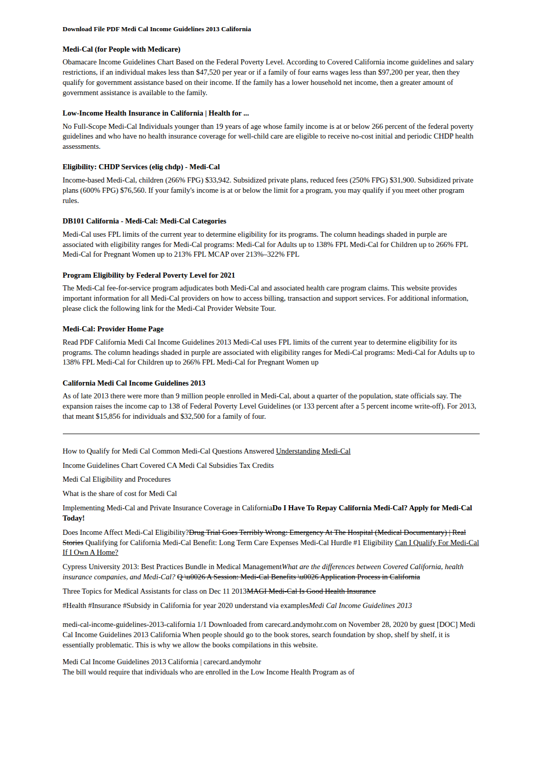Download File PDF Medi Cal Income Guidelines 2013 California
Medi-Cal (for People with Medicare)
Obamacare Income Guidelines Chart Based on the Federal Poverty Level. According to Covered California income guidelines and salary restrictions, if an individual makes less than $47,520 per year or if a family of four earns wages less than $97,200 per year, then they qualify for government assistance based on their income. If the family has a lower household net income, then a greater amount of government assistance is available to the family.
Low-Income Health Insurance in California | Health for ...
No Full-Scope Medi-Cal Individuals younger than 19 years of age whose family income is at or below 266 percent of the federal poverty guidelines and who have no health insurance coverage for well-child care are eligible to receive no-cost initial and periodic CHDP health assessments.
Eligibility: CHDP Services (elig chdp) - Medi-Cal
Income-based Medi-Cal, children (266% FPG) $33,942. Subsidized private plans, reduced fees (250% FPG) $31,900. Subsidized private plans (600% FPG) $76,560. If your family's income is at or below the limit for a program, you may qualify if you meet other program rules.
DB101 California - Medi-Cal: Medi-Cal Categories
Medi-Cal uses FPL limits of the current year to determine eligibility for its programs. The column headings shaded in purple are associated with eligibility ranges for Medi-Cal programs: Medi-Cal for Adults up to 138% FPL Medi-Cal for Children up to 266% FPL Medi-Cal for Pregnant Women up to 213% FPL MCAP over 213%–322% FPL
Program Eligibility by Federal Poverty Level for 2021
The Medi-Cal fee-for-service program adjudicates both Medi-Cal and associated health care program claims. This website provides important information for all Medi-Cal providers on how to access billing, transaction and support services. For additional information, please click the following link for the Medi-Cal Provider Website Tour.
Medi-Cal: Provider Home Page
Read PDF California Medi Cal Income Guidelines 2013 Medi-Cal uses FPL limits of the current year to determine eligibility for its programs. The column headings shaded in purple are associated with eligibility ranges for Medi-Cal programs: Medi-Cal for Adults up to 138% FPL Medi-Cal for Children up to 266% FPL Medi-Cal for Pregnant Women up
California Medi Cal Income Guidelines 2013
As of late 2013 there were more than 9 million people enrolled in Medi-Cal, about a quarter of the population, state officials say. The expansion raises the income cap to 138 of Federal Poverty Level Guidelines (or 133 percent after a 5 percent income write-off). For 2013, that meant $15,856 for individuals and $32,500 for a family of four.
How to Qualify for Medi Cal Common Medi-Cal Questions Answered Understanding Medi-Cal
Income Guidelines Chart Covered CA Medi Cal Subsidies Tax Credits
Medi Cal Eligibility and Procedures
What is the share of cost for Medi Cal
Implementing Medi-Cal and Private Insurance Coverage in CaliforniaDo I Have To Repay California Medi-Cal? Apply for Medi-Cal Today!
Does Income Affect Medi-Cal Eligibility?Drug Trial Goes Terribly Wrong: Emergency At The Hospital (Medical Documentary) | Real Stories Qualifying for California Medi-Cal Benefit: Long Term Care Expenses Medi-Cal Hurdle #1 Eligibility Can I Qualify For Medi-Cal If I Own A Home?
Cypress University 2013: Best Practices Bundle in Medical ManagementWhat are the differences between Covered California, health insurance companies, and Medi-Cal? Q \u0026 A Session: Medi-Cal Benefits \u0026 Application Process in California
Three Topics for Medical Assistants for class on Dec 11 2013MAGI Medi-Cal Is Good Health Insurance
#Health #Insurance #Subsidy in California for year 2020 understand via examplesMedi Cal Income Guidelines 2013
medi-cal-income-guidelines-2013-california 1/1 Downloaded from carecard.andymohr.com on November 28, 2020 by guest [DOC] Medi Cal Income Guidelines 2013 California When people should go to the book stores, search foundation by shop, shelf by shelf, it is essentially problematic. This is why we allow the books compilations in this website.
Medi Cal Income Guidelines 2013 California | carecard.andymohr
The bill would require that individuals who are enrolled in the Low Income Health Program as of